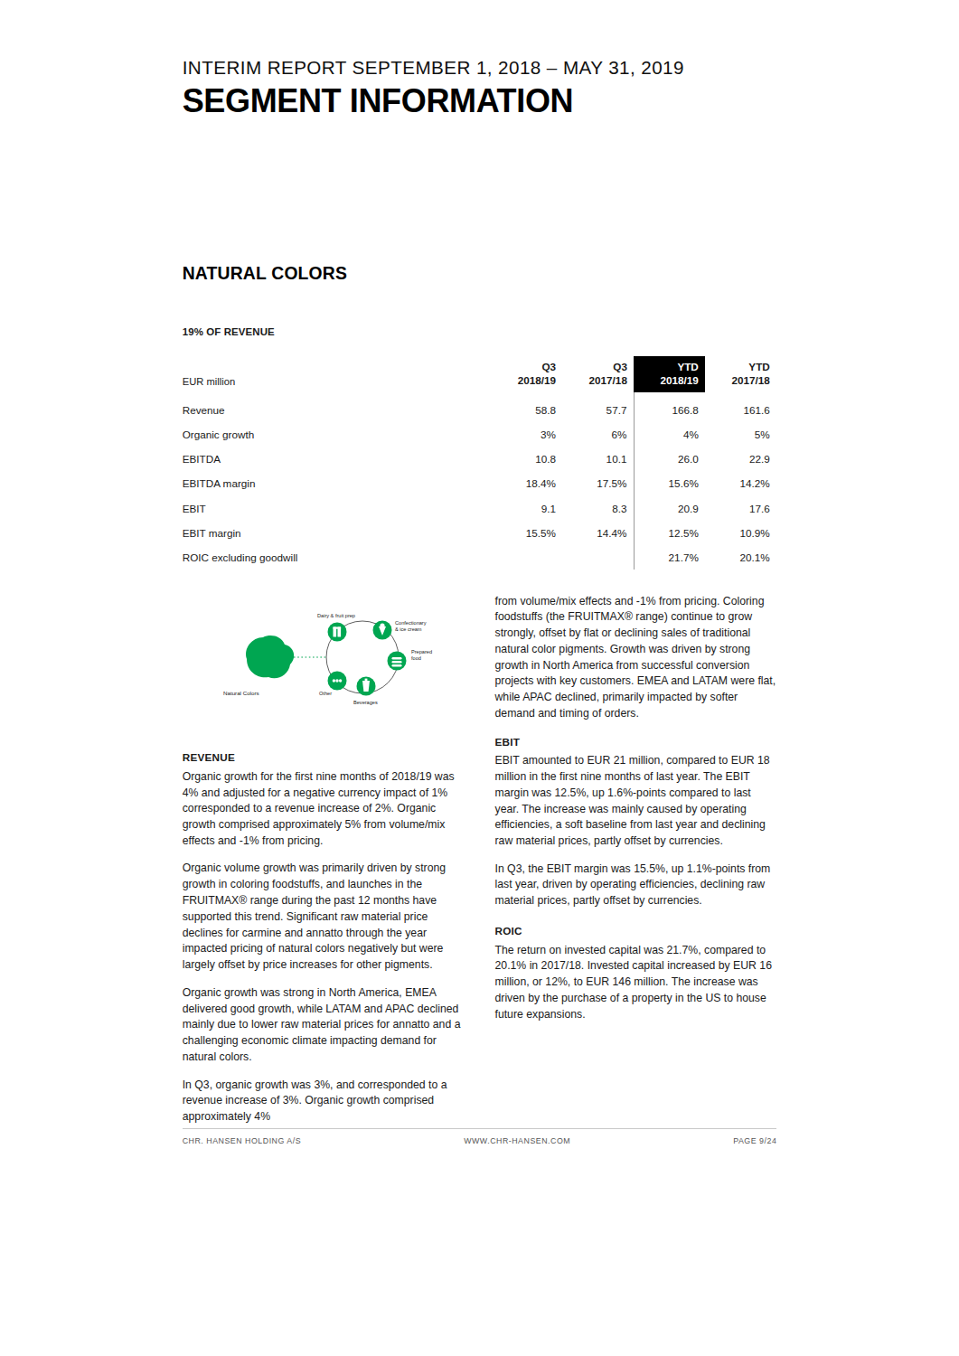INTERIM REPORT SEPTEMBER 1, 2018 – MAY 31, 2019
SEGMENT INFORMATION
NATURAL COLORS
19% OF REVENUE
| EUR million | Q3 2018/19 | Q3 2017/18 | YTD 2018/19 | YTD 2017/18 |
| --- | --- | --- | --- | --- |
| Revenue | 58.8 | 57.7 | 166.8 | 161.6 |
| Organic growth | 3% | 6% | 4% | 5% |
| EBITDA | 10.8 | 10.1 | 26.0 | 22.9 |
| EBITDA margin | 18.4% | 17.5% | 15.6% | 14.2% |
| EBIT | 9.1 | 8.3 | 20.9 | 17.6 |
| EBIT margin | 15.5% | 14.4% | 12.5% | 10.9% |
| ROIC excluding goodwill | | | 21.7% | 20.1% |
Dairy & fruit prep Confectionary & ice cream Prepared food Beverages Other Natural Colors
Revenue
Organic growth for the first nine months of 2018/19 was 4% and adjusted for a negative currency impact of 1% corresponded to a revenue increase of 2%. Organic growth comprised approximately 5% from volume/mix effects and -1% from pricing.
Organic volume growth was primarily driven by strong growth in coloring foodstuffs, and launches in the FRUITMAX® range during the past 12 months have supported this trend. Significant raw material price declines for carmine and annatto through the year impacted pricing of natural colors negatively but were largely offset by price increases for other pigments.
Organic growth was strong in North America, EMEA delivered good growth, while LATAM and APAC declined mainly due to lower raw material prices for annatto and a challenging economic climate impacting demand for natural colors.
In Q3, organic growth was 3%, and corresponded to a revenue increase of 3%. Organic growth comprised approximately 4%
from volume/mix effects and -1% from pricing. Coloring foodstuffs (the FRUITMAX® range) continue to grow strongly, offset by flat or declining sales of traditional natural color pigments. Growth was driven by strong growth in North America from successful conversion projects with key customers. EMEA and LATAM were flat, while APAC declined, primarily impacted by softer demand and timing of orders.
EBIT
EBIT amounted to EUR 21 million, compared to EUR 18 million in the first nine months of last year. The EBIT margin was 12.5%, up 1.6%-points compared to last year. The increase was mainly caused by operating efficiencies, a soft baseline from last year and declining raw material prices, partly offset by currencies.
In Q3, the EBIT margin was 15.5%, up 1.1%-points from last year, driven by operating efficiencies, declining raw material prices, partly offset by currencies.
ROIC
The return on invested capital was 21.7%, compared to 20.1% in 2017/18. Invested capital increased by EUR 16 million, or 12%, to EUR 146 million. The increase was driven by the purchase of a property in the US to house future expansions.
CHR. HANSEN HOLDING A/S WWW.CHR-HANSEN.COM PAGE 9/24